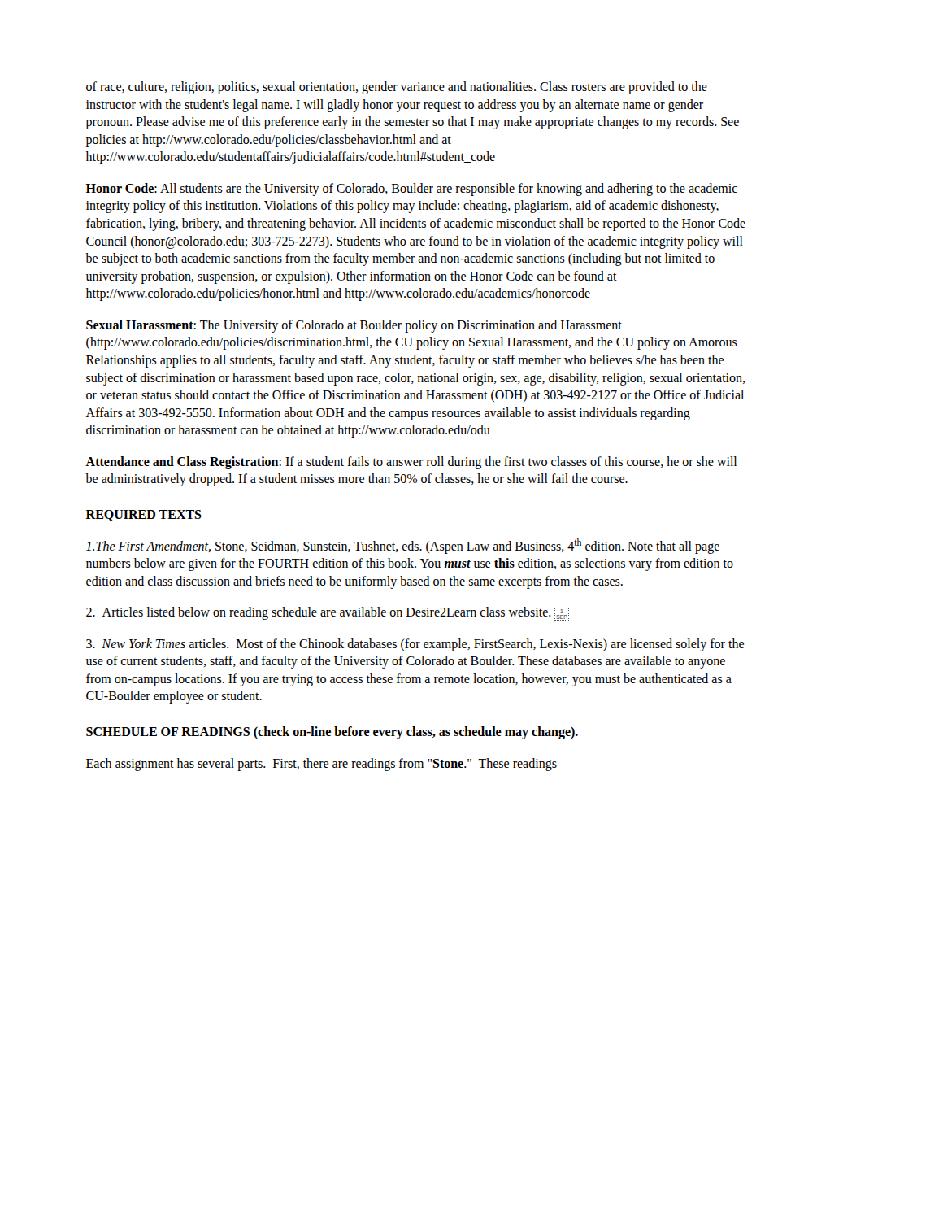of race, culture, religion, politics, sexual orientation, gender variance and nationalities. Class rosters are provided to the instructor with the student's legal name. I will gladly honor your request to address you by an alternate name or gender pronoun. Please advise me of this preference early in the semester so that I may make appropriate changes to my records. See policies at http://www.colorado.edu/policies/classbehavior.html and at http://www.colorado.edu/studentaffairs/judicialaffairs/code.html#student_code
Honor Code: All students are the University of Colorado, Boulder are responsible for knowing and adhering to the academic integrity policy of this institution. Violations of this policy may include: cheating, plagiarism, aid of academic dishonesty, fabrication, lying, bribery, and threatening behavior. All incidents of academic misconduct shall be reported to the Honor Code Council (honor@colorado.edu; 303-725-2273). Students who are found to be in violation of the academic integrity policy will be subject to both academic sanctions from the faculty member and non-academic sanctions (including but not limited to university probation, suspension, or expulsion). Other information on the Honor Code can be found at http://www.colorado.edu/policies/honor.html and http://www.colorado.edu/academics/honorcode
Sexual Harassment: The University of Colorado at Boulder policy on Discrimination and Harassment (http://www.colorado.edu/policies/discrimination.html, the CU policy on Sexual Harassment, and the CU policy on Amorous Relationships applies to all students, faculty and staff. Any student, faculty or staff member who believes s/he has been the subject of discrimination or harassment based upon race, color, national origin, sex, age, disability, religion, sexual orientation, or veteran status should contact the Office of Discrimination and Harassment (ODH) at 303-492-2127 or the Office of Judicial Affairs at 303-492-5550. Information about ODH and the campus resources available to assist individuals regarding discrimination or harassment can be obtained at http://www.colorado.edu/odu
Attendance and Class Registration: If a student fails to answer roll during the first two classes of this course, he or she will be administratively dropped. If a student misses more than 50% of classes, he or she will fail the course.
REQUIRED TEXTS
1.The First Amendment, Stone, Seidman, Sunstein, Tushnet, eds. (Aspen Law and Business, 4th edition. Note that all page numbers below are given for the FOURTH edition of this book. You must use this edition, as selections vary from edition to edition and class discussion and briefs need to be uniformly based on the same excerpts from the cases.
2. Articles listed below on reading schedule are available on Desire2Learn class website. 1 SEP
3. New York Times articles. Most of the Chinook databases (for example, FirstSearch, Lexis-Nexis) are licensed solely for the use of current students, staff, and faculty of the University of Colorado at Boulder. These databases are available to anyone from on-campus locations. If you are trying to access these from a remote location, however, you must be authenticated as a CU-Boulder employee or student.
SCHEDULE OF READINGS (check on-line before every class, as schedule may change).
Each assignment has several parts. First, there are readings from "Stone." These readings